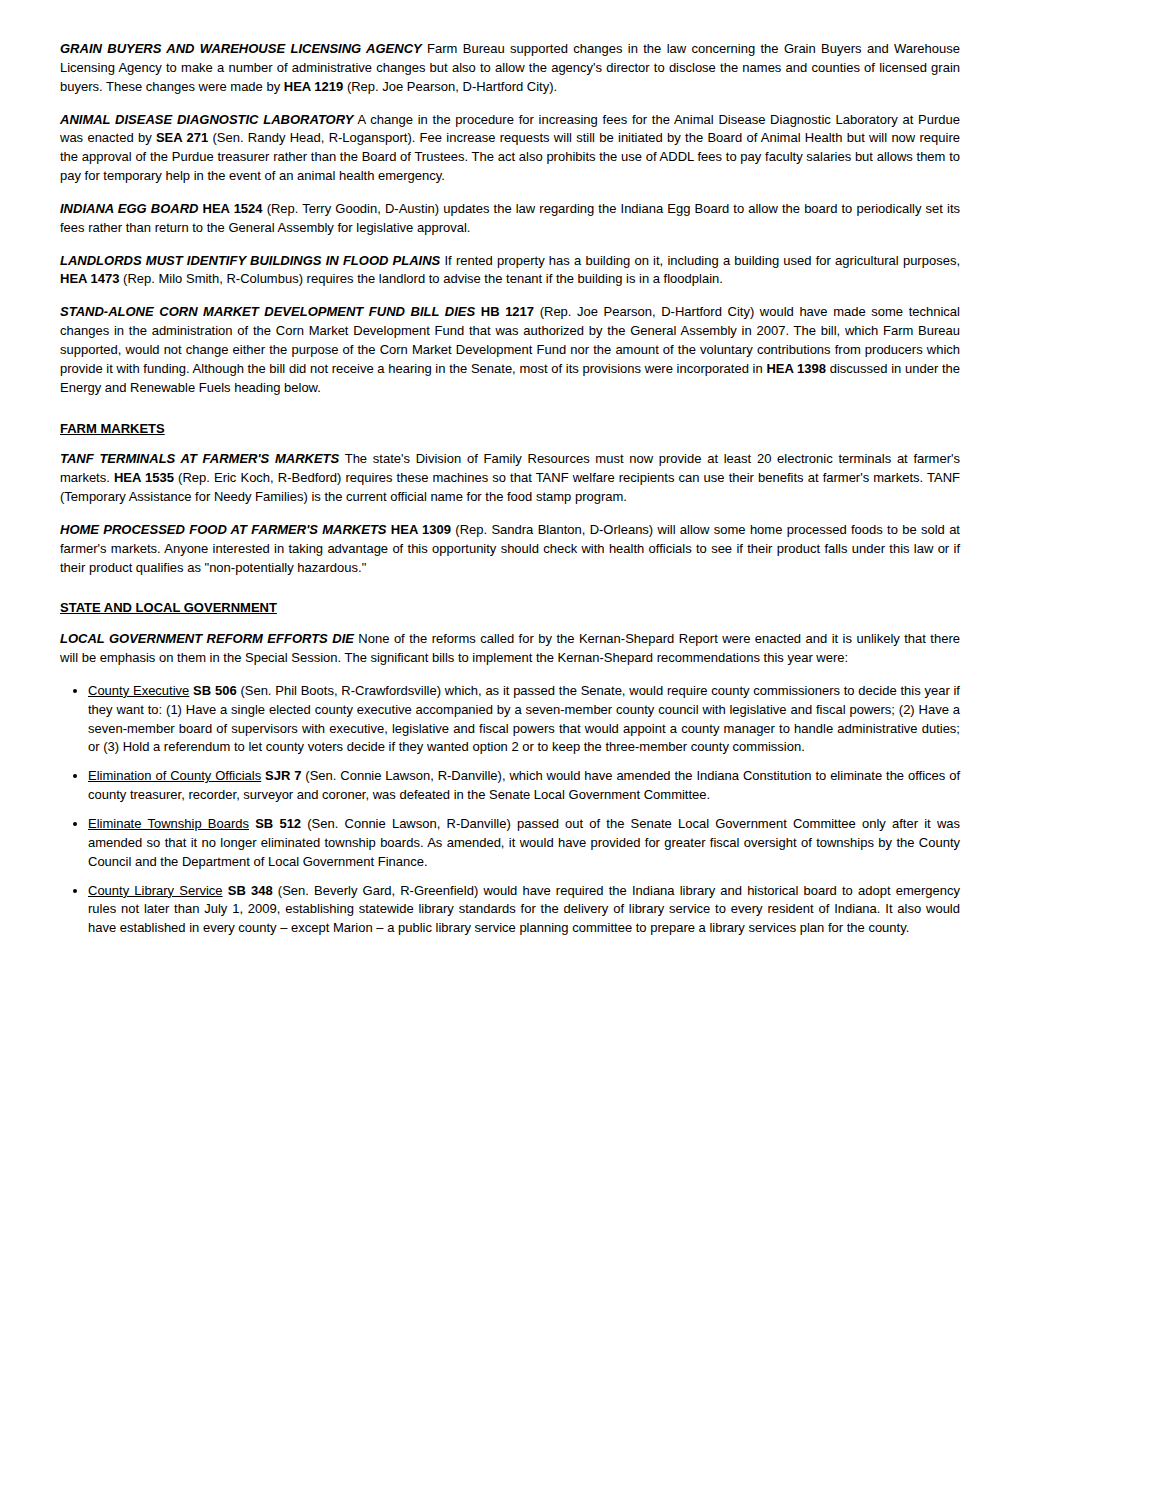GRAIN BUYERS AND WAREHOUSE LICENSING AGENCY Farm Bureau supported changes in the law concerning the Grain Buyers and Warehouse Licensing Agency to make a number of administrative changes but also to allow the agency's director to disclose the names and counties of licensed grain buyers. These changes were made by HEA 1219 (Rep. Joe Pearson, D-Hartford City).
ANIMAL DISEASE DIAGNOSTIC LABORATORY A change in the procedure for increasing fees for the Animal Disease Diagnostic Laboratory at Purdue was enacted by SEA 271 (Sen. Randy Head, R-Logansport). Fee increase requests will still be initiated by the Board of Animal Health but will now require the approval of the Purdue treasurer rather than the Board of Trustees. The act also prohibits the use of ADDL fees to pay faculty salaries but allows them to pay for temporary help in the event of an animal health emergency.
INDIANA EGG BOARD HEA 1524 (Rep. Terry Goodin, D-Austin) updates the law regarding the Indiana Egg Board to allow the board to periodically set its fees rather than return to the General Assembly for legislative approval.
LANDLORDS MUST IDENTIFY BUILDINGS IN FLOOD PLAINS If rented property has a building on it, including a building used for agricultural purposes, HEA 1473 (Rep. Milo Smith, R-Columbus) requires the landlord to advise the tenant if the building is in a floodplain.
STAND-ALONE CORN MARKET DEVELOPMENT FUND BILL DIES HB 1217 (Rep. Joe Pearson, D-Hartford City) would have made some technical changes in the administration of the Corn Market Development Fund that was authorized by the General Assembly in 2007. The bill, which Farm Bureau supported, would not change either the purpose of the Corn Market Development Fund nor the amount of the voluntary contributions from producers which provide it with funding. Although the bill did not receive a hearing in the Senate, most of its provisions were incorporated in HEA 1398 discussed in under the Energy and Renewable Fuels heading below.
FARM MARKETS
TANF TERMINALS AT FARMER'S MARKETS The state's Division of Family Resources must now provide at least 20 electronic terminals at farmer's markets. HEA 1535 (Rep. Eric Koch, R-Bedford) requires these machines so that TANF welfare recipients can use their benefits at farmer's markets. TANF (Temporary Assistance for Needy Families) is the current official name for the food stamp program.
HOME PROCESSED FOOD AT FARMER'S MARKETS HEA 1309 (Rep. Sandra Blanton, D-Orleans) will allow some home processed foods to be sold at farmer's markets. Anyone interested in taking advantage of this opportunity should check with health officials to see if their product falls under this law or if their product qualifies as "non-potentially hazardous."
STATE AND LOCAL GOVERNMENT
LOCAL GOVERNMENT REFORM EFFORTS DIE None of the reforms called for by the Kernan-Shepard Report were enacted and it is unlikely that there will be emphasis on them in the Special Session. The significant bills to implement the Kernan-Shepard recommendations this year were:
County Executive SB 506 (Sen. Phil Boots, R-Crawfordsville) which, as it passed the Senate, would require county commissioners to decide this year if they want to: (1) Have a single elected county executive accompanied by a seven-member county council with legislative and fiscal powers; (2) Have a seven-member board of supervisors with executive, legislative and fiscal powers that would appoint a county manager to handle administrative duties; or (3) Hold a referendum to let county voters decide if they wanted option 2 or to keep the three-member county commission.
Elimination of County Officials SJR 7 (Sen. Connie Lawson, R-Danville), which would have amended the Indiana Constitution to eliminate the offices of county treasurer, recorder, surveyor and coroner, was defeated in the Senate Local Government Committee.
Eliminate Township Boards SB 512 (Sen. Connie Lawson, R-Danville) passed out of the Senate Local Government Committee only after it was amended so that it no longer eliminated township boards. As amended, it would have provided for greater fiscal oversight of townships by the County Council and the Department of Local Government Finance.
County Library Service SB 348 (Sen. Beverly Gard, R-Greenfield) would have required the Indiana library and historical board to adopt emergency rules not later than July 1, 2009, establishing statewide library standards for the delivery of library service to every resident of Indiana. It also would have established in every county – except Marion – a public library service planning committee to prepare a library services plan for the county.